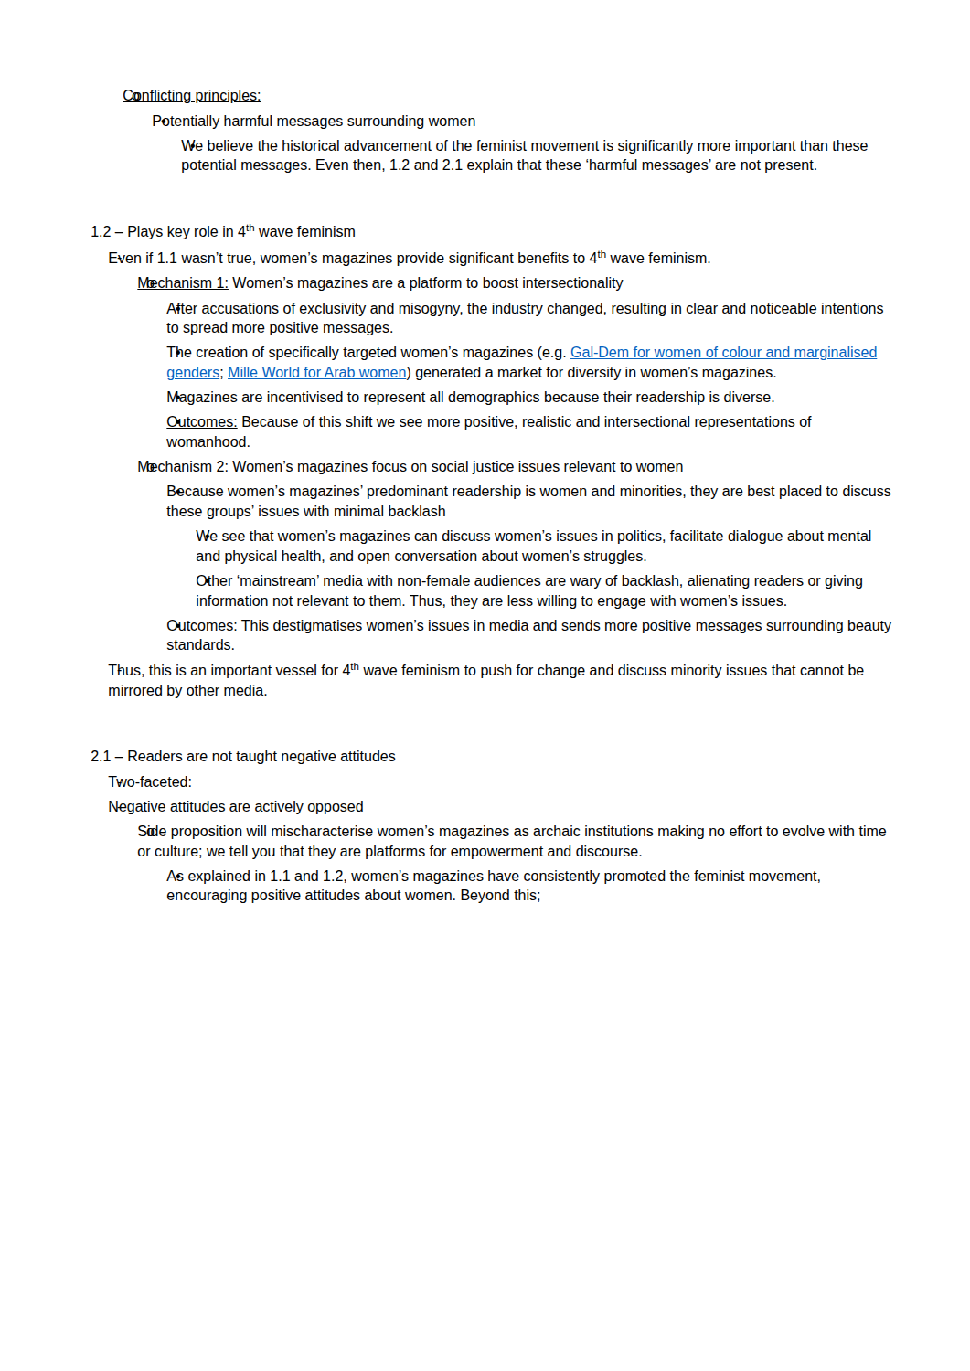Conflicting principles:
Potentially harmful messages surrounding women
We believe the historical advancement of the feminist movement is significantly more important than these potential messages. Even then, 1.2 and 2.1 explain that these ‘harmful messages’ are not present.
1.2 – Plays key role in 4th wave feminism
Even if 1.1 wasn’t true, women’s magazines provide significant benefits to 4th wave feminism.
Mechanism 1: Women’s magazines are a platform to boost intersectionality
After accusations of exclusivity and misogyny, the industry changed, resulting in clear and noticeable intentions to spread more positive messages.
The creation of specifically targeted women’s magazines (e.g. Gal-Dem for women of colour and marginalised genders; Mille World for Arab women) generated a market for diversity in women’s magazines.
Magazines are incentivised to represent all demographics because their readership is diverse.
Outcomes: Because of this shift we see more positive, realistic and intersectional representations of womanhood.
Mechanism 2: Women’s magazines focus on social justice issues relevant to women
Because women’s magazines’ predominant readership is women and minorities, they are best placed to discuss these groups’ issues with minimal backlash
We see that women’s magazines can discuss women’s issues in politics, facilitate dialogue about mental and physical health, and open conversation about women’s struggles.
Other ‘mainstream’ media with non-female audiences are wary of backlash, alienating readers or giving information not relevant to them. Thus, they are less willing to engage with women’s issues.
Outcomes: This destigmatises women’s issues in media and sends more positive messages surrounding beauty standards.
Thus, this is an important vessel for 4th wave feminism to push for change and discuss minority issues that cannot be mirrored by other media.
2.1 – Readers are not taught negative attitudes
Two-faceted:
Negative attitudes are actively opposed
Side proposition will mischaracterise women’s magazines as archaic institutions making no effort to evolve with time or culture; we tell you that they are platforms for empowerment and discourse.
As explained in 1.1 and 1.2, women’s magazines have consistently promoted the feminist movement, encouraging positive attitudes about women. Beyond this;